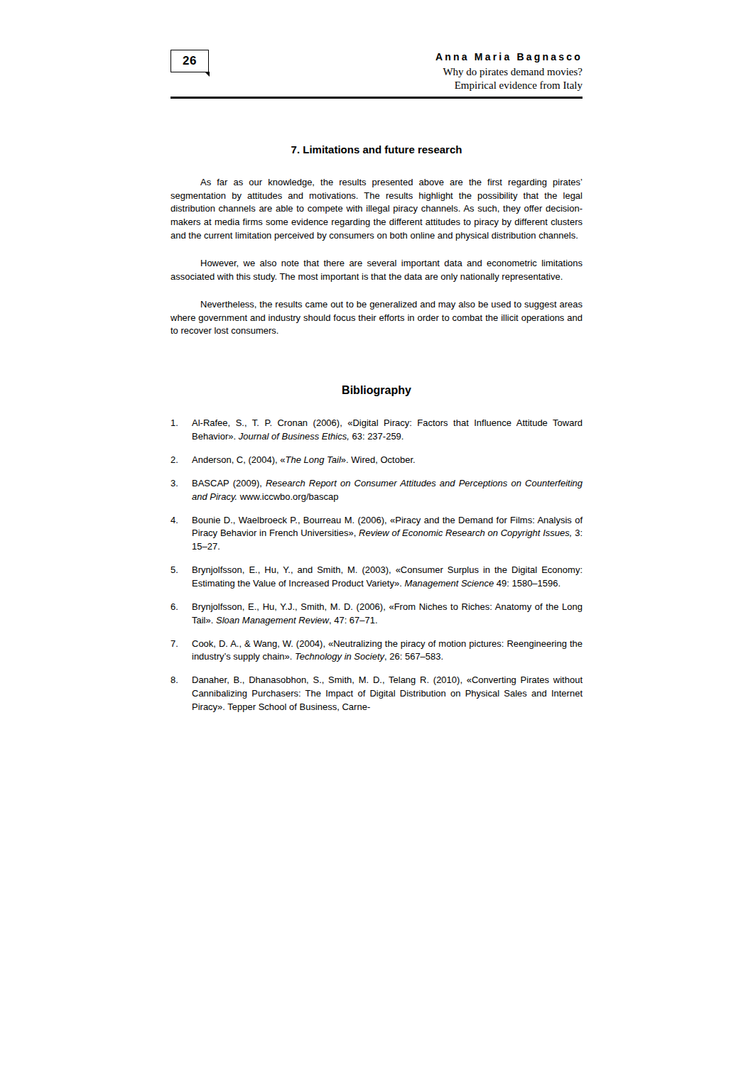26
Anna Maria Bagnasco
Why do pirates demand movies?
Empirical evidence from Italy
7. Limitations and future research
As far as our knowledge, the results presented above are the first regarding pirates’ segmentation by attitudes and motivations. The results highlight the possibility that the legal distribution channels are able to compete with illegal piracy channels. As such, they offer decision-makers at media firms some evidence regarding the different attitudes to piracy by different clusters and the current limitation perceived by consumers on both online and physical distribution channels.
However, we also note that there are several important data and econometric limitations associated with this study. The most important is that the data are only nationally representative.
Nevertheless, the results came out to be generalized and may also be used to suggest areas where government and industry should focus their efforts in order to combat the illicit operations and to recover lost consumers.
Bibliography
1. Al-Rafee, S., T. P. Cronan (2006), «Digital Piracy: Factors that Influence Attitude Toward Behavior». Journal of Business Ethics, 63: 237-259.
2. Anderson, C, (2004), «The Long Tail». Wired, October.
3. BASCAP (2009), Research Report on Consumer Attitudes and Perceptions on Counterfeiting and Piracy. www.iccwbo.org/bascap
4. Bounie D., Waelbroeck P., Bourreau M. (2006), «Piracy and the Demand for Films: Analysis of Piracy Behavior in French Universities», Review of Economic Research on Copyright Issues, 3: 15–27.
5. Brynjolfsson, E., Hu, Y., and Smith, M. (2003), «Consumer Surplus in the Digital Economy: Estimating the Value of Increased Product Variety». Management Science 49: 1580–1596.
6. Brynjolfsson, E., Hu, Y.J., Smith, M. D. (2006), «From Niches to Riches: Anatomy of the Long Tail». Sloan Management Review, 47: 67–71.
7. Cook, D. A., & Wang, W. (2004), «Neutralizing the piracy of motion pictures: Reengineering the industry’s supply chain». Technology in Society, 26: 567–583.
8. Danaher, B., Dhanasobhon, S., Smith, M. D., Telang R. (2010), «Converting Pirates without Cannibalizing Purchasers: The Impact of Digital Distribution on Physical Sales and Internet Piracy». Tepper School of Business, Carne-